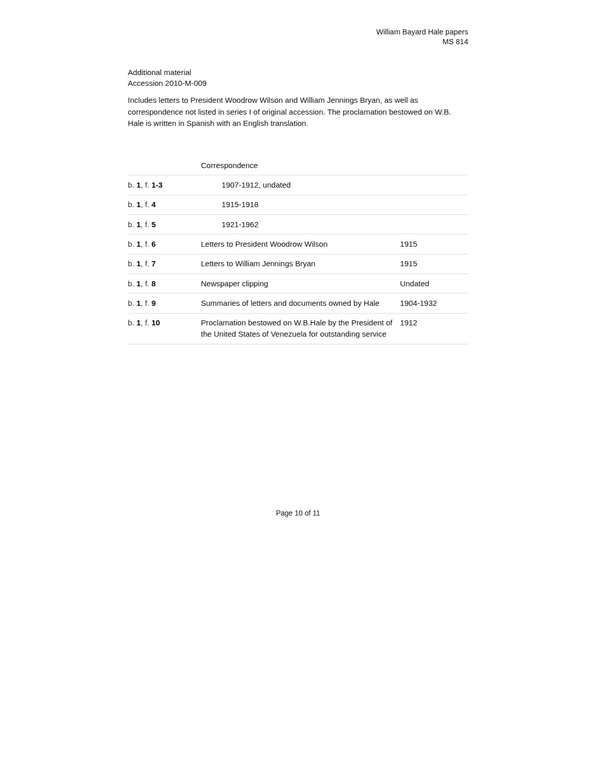William Bayard Hale papers
MS 814
Additional material
Accession 2010-M-009
Includes letters to President Woodrow Wilson and William Jennings Bryan, as well as correspondence not listed in series I of original accession. The proclamation bestowed on W.B. Hale is written in Spanish with an English translation.
| | Correspondence | |
| b. 1 , f. 1-3 | 1907-1912, undated | |
| b. 1 , f. 4 | 1915-1918 | |
| b. 1 , f. 5 | 1921-1962 | |
| b. 1 , f. 6 | Letters to President Woodrow Wilson | 1915 |
| b. 1 , f. 7 | Letters to William Jennings Bryan | 1915 |
| b. 1 , f. 8 | Newspaper clipping | Undated |
| b. 1 , f. 9 | Summaries of letters and documents owned by Hale | 1904-1932 |
| b. 1 , f. 10 | Proclamation bestowed on W.B.Hale by the President of the United States of Venezuela for outstanding service | 1912 |
Page 10 of 11